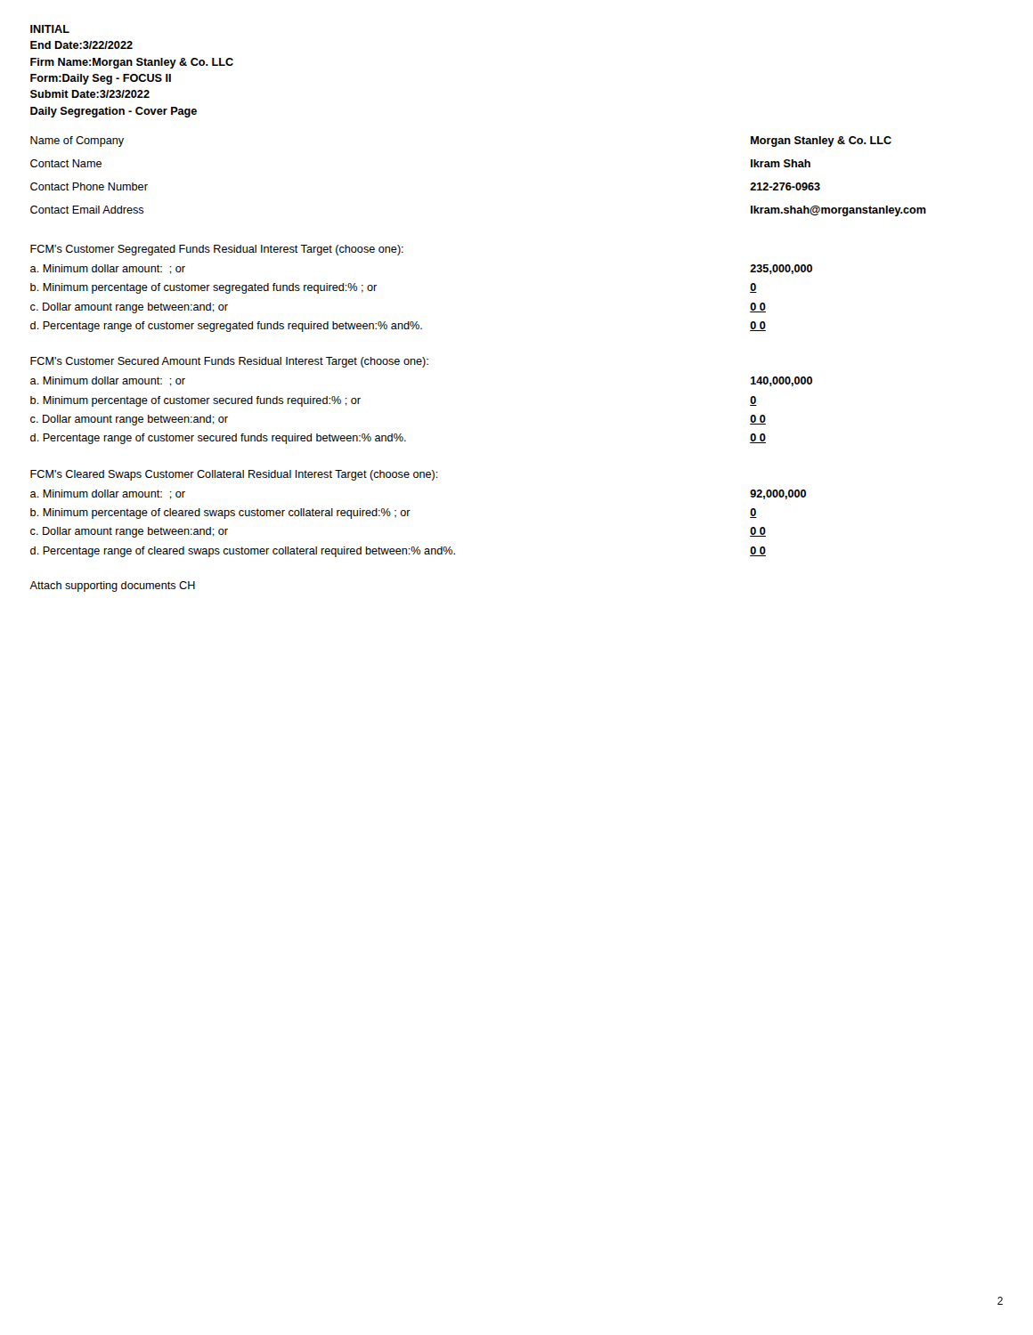INITIAL
End Date:3/22/2022
Firm Name:Morgan Stanley & Co. LLC
Form:Daily Seg - FOCUS II
Submit Date:3/23/2022
Daily Segregation - Cover Page
| Name of Company | Morgan Stanley & Co. LLC |
| Contact Name | Ikram Shah |
| Contact Phone Number | 212-276-0963 |
| Contact Email Address | Ikram.shah@morganstanley.com |
| FCM's Customer Segregated Funds Residual Interest Target (choose one): |
| a. Minimum dollar amount: ; or | 235,000,000 |
| b. Minimum percentage of customer segregated funds required:% ; or | 0 |
| c. Dollar amount range between:and; or | 0 0 |
| d. Percentage range of customer segregated funds required between:% and%. | 0 0 |
| FCM's Customer Secured Amount Funds Residual Interest Target (choose one): |
| a. Minimum dollar amount: ; or | 140,000,000 |
| b. Minimum percentage of customer secured funds required:% ; or | 0 |
| c. Dollar amount range between:and; or | 0 0 |
| d. Percentage range of customer secured funds required between:% and%. | 0 0 |
| FCM's Cleared Swaps Customer Collateral Residual Interest Target (choose one): |
| a. Minimum dollar amount: ; or | 92,000,000 |
| b. Minimum percentage of cleared swaps customer collateral required:% ; or | 0 |
| c. Dollar amount range between:and; or | 0 0 |
| d. Percentage range of cleared swaps customer collateral required between:% and%. | 0 0 |
Attach supporting documents CH
2